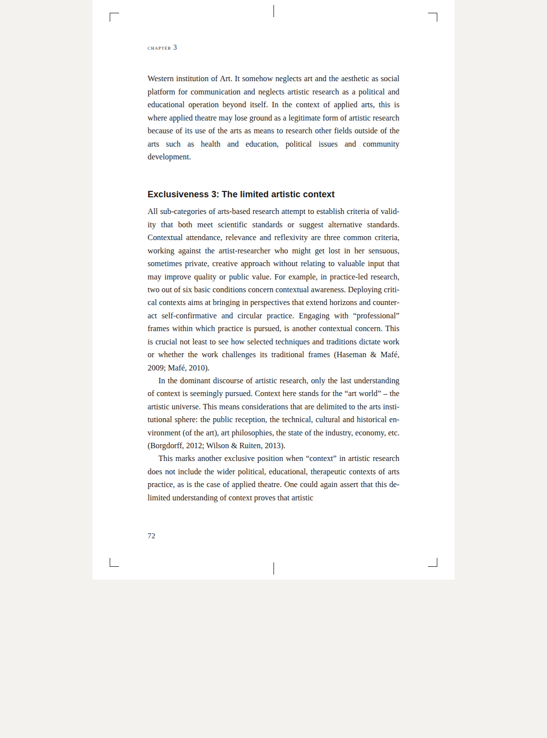chapter 3
Western institution of Art. It somehow neglects art and the aesthetic as social platform for communication and neglects artistic research as a political and educational operation beyond itself. In the context of applied arts, this is where applied theatre may lose ground as a legitimate form of artistic research because of its use of the arts as means to research other fields outside of the arts such as health and education, political issues and community development.
Exclusiveness 3: The limited artistic context
All sub-categories of arts-based research attempt to establish criteria of validity that both meet scientific standards or suggest alternative standards. Contextual attendance, relevance and reflexivity are three common criteria, working against the artist-researcher who might get lost in her sensuous, sometimes private, creative approach without relating to valuable input that may improve quality or public value. For example, in practice-led research, two out of six basic conditions concern contextual awareness. Deploying critical contexts aims at bringing in perspectives that extend horizons and counteract self-confirmative and circular practice. Engaging with “professional” frames within which practice is pursued, is another contextual concern. This is crucial not least to see how selected techniques and traditions dictate work or whether the work challenges its traditional frames (Haseman & Mafé, 2009; Mafé, 2010).
In the dominant discourse of artistic research, only the last understanding of context is seemingly pursued. Context here stands for the “art world” – the artistic universe. This means considerations that are delimited to the arts institutional sphere: the public reception, the technical, cultural and historical environment (of the art), art philosophies, the state of the industry, economy, etc. (Borgdorff, 2012; Wilson & Ruiten, 2013).
This marks another exclusive position when “context” in artistic research does not include the wider political, educational, therapeutic contexts of arts practice, as is the case of applied theatre. One could again assert that this delimited understanding of context proves that artistic
72